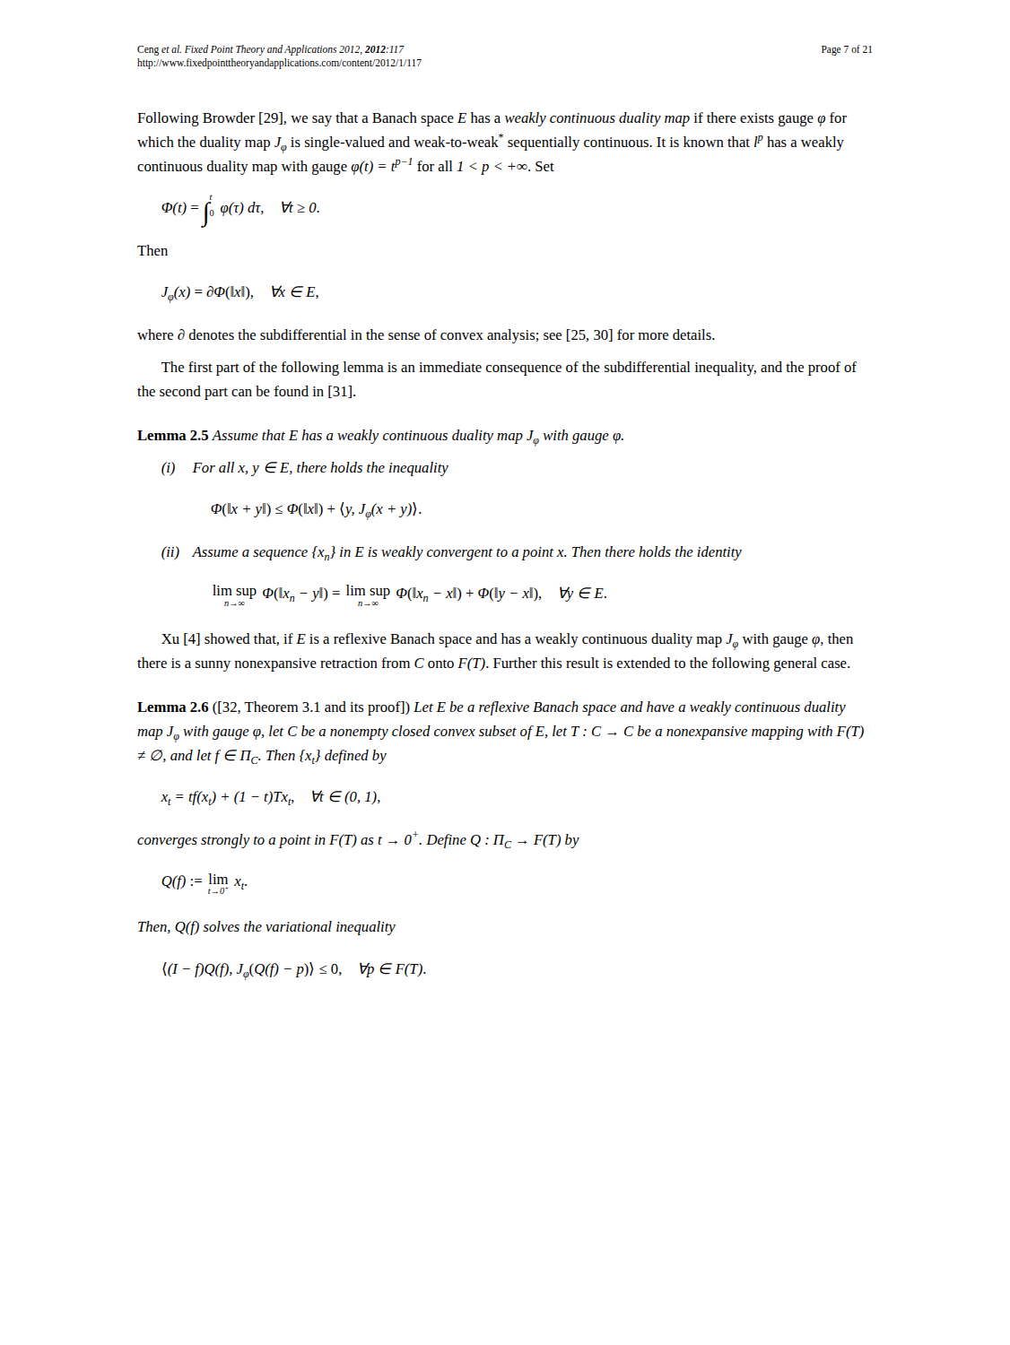Ceng et al. Fixed Point Theory and Applications 2012, 2012:117
http://www.fixedpointtheoryandapplications.com/content/2012/1/117
Page 7 of 21
Following Browder [29], we say that a Banach space E has a weakly continuous duality map if there exists gauge φ for which the duality map Jφ is single-valued and weak-to-weak* sequentially continuous. It is known that lp has a weakly continuous duality map with gauge φ(t) = tp−1 for all 1 < p < +∞. Set
Φ(t) = ∫t 0 φ(τ) dτ, ∀t ≥ 0.
Then
Jφ(x) = ∂Φ(‖x‖), ∀x ∈ E,
where ∂ denotes the subdifferential in the sense of convex analysis; see [25, 30] for more details.
The first part of the following lemma is an immediate consequence of the subdifferential inequality, and the proof of the second part can be found in [31].
Lemma 2.5 Assume that E has a weakly continuous duality map Jφ with gauge φ.
(i) For all x, y ∈ E, there holds the inequality
Φ(‖x + y‖) ≤ Φ(‖x‖) + ⟨y, Jφ(x + y)⟩.
(ii) Assume a sequence {xn} in E is weakly convergent to a point x. Then there holds the identity
lim sup n→∞ Φ(‖xn − y‖) = lim sup n→∞ Φ(‖xn − x‖) + Φ(‖y − x‖), ∀y ∈ E.
Xu [4] showed that, if E is a reflexive Banach space and has a weakly continuous duality map Jφ with gauge φ, then there is a sunny nonexpansive retraction from C onto F(T). Further this result is extended to the following general case.
Lemma 2.6 ([32, Theorem 3.1 and its proof]) Let E be a reflexive Banach space and have a weakly continuous duality map Jφ with gauge φ, let C be a nonempty closed convex subset of E, let T : C → C be a nonexpansive mapping with F(T) ≠ ∅, and let f ∈ ΠC. Then {xt} defined by
xt = tf(xt) + (1 − t)Txt, ∀t ∈ (0, 1),
converges strongly to a point in F(T) as t → 0+. Define Q : ΠC → F(T) by
Q(f) := lim t→0+ xt.
Then, Q(f) solves the variational inequality
⟨(I − f)Q(f), Jφ(Q(f) − p)⟩ ≤ 0, ∀p ∈ F(T).